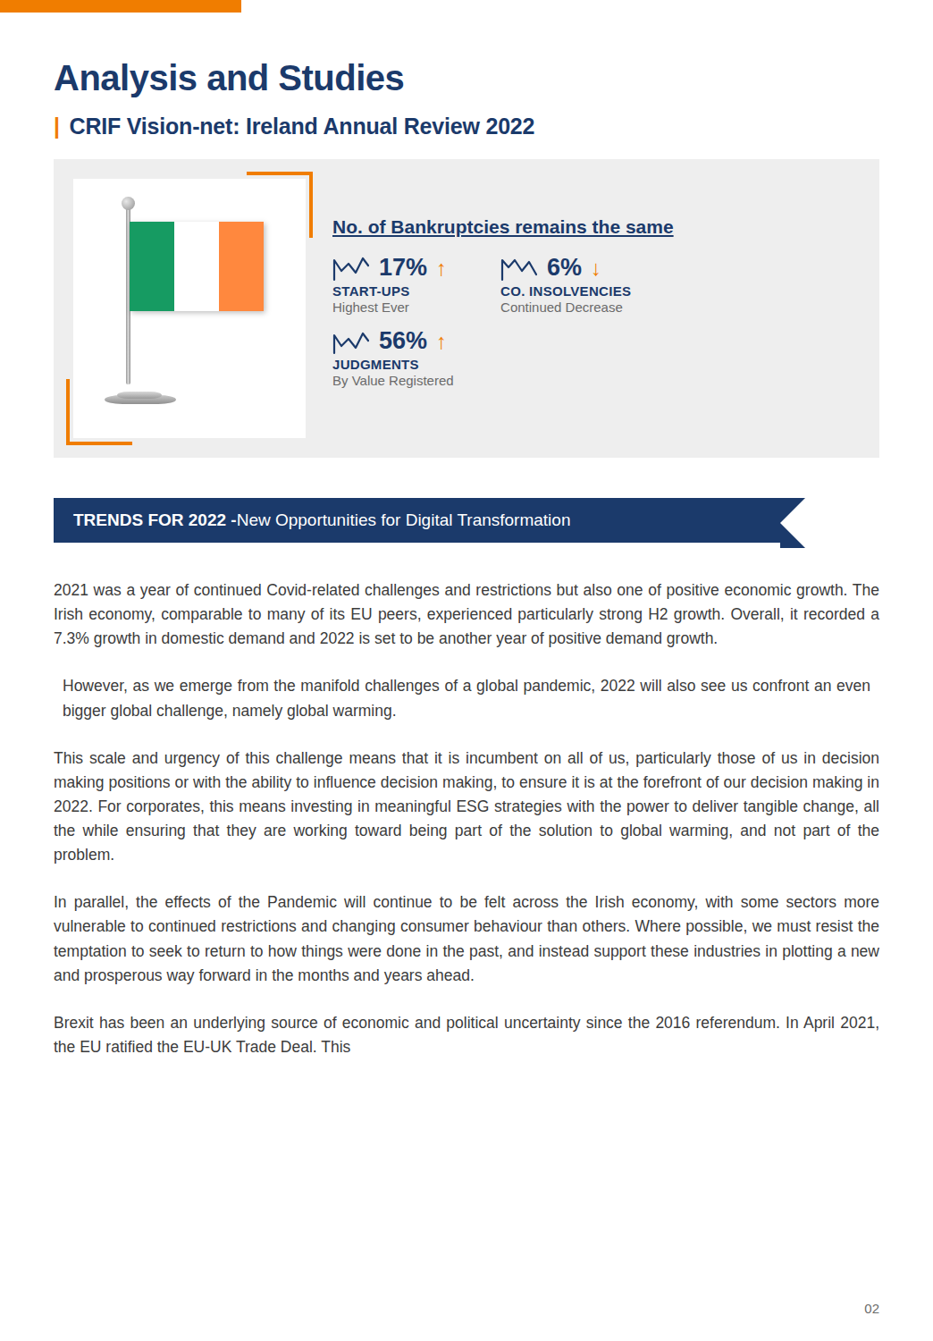Analysis and Studies
| CRIF Vision-net: Ireland Annual Review 2022
No. of Bankruptcies remains the same
17% ↑
START-UPS Highest Ever
6% ↓
CO. INSOLVENCIES Continued Decrease
56% ↑
JUDGMENTS By Value Registered
TRENDS FOR 2022 -New Opportunities for Digital Transformation
2021 was a year of continued Covid-related challenges and restrictions but also one of positive economic growth. The Irish economy, comparable to many of its EU peers, experienced particularly strong H2 growth. Overall, it recorded a 7.3% growth in domestic demand and 2022 is set to be another year of positive demand growth.
However, as we emerge from the manifold challenges of a global pandemic, 2022 will also see us confront an even bigger global challenge, namely global warming.
This scale and urgency of this challenge means that it is incumbent on all of us, particularly those of us in decision making positions or with the ability to influence decision making, to ensure it is at the forefront of our decision making in 2022. For corporates, this means investing in meaningful ESG strategies with the power to deliver tangible change, all the while ensuring that they are working toward being part of the solution to global warming, and not part of the problem.
In parallel, the effects of the Pandemic will continue to be felt across the Irish economy, with some sectors more vulnerable to continued restrictions and changing consumer behaviour than others. Where possible, we must resist the temptation to seek to return to how things were done in the past, and instead support these industries in plotting a new and prosperous way forward in the months and years ahead.
Brexit has been an underlying source of economic and political uncertainty since the 2016 referendum. In April 2021, the EU ratified the EU-UK Trade Deal. This
02